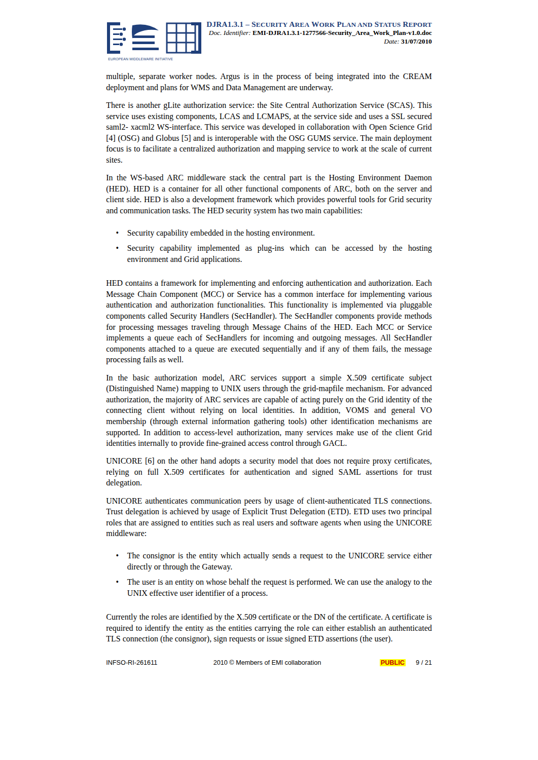EUROPEAN MIDDLEWARE INITIATIVE
DJRA1.3.1 – SECURITY AREA WORK PLAN AND STATUS REPORT
Doc. Identifier: EMI-DJRA1.3.1-1277566-Security_Area_Work_Plan-v1.0.doc
Date: 31/07/2010
multiple, separate worker nodes. Argus is in the process of being integrated into the CREAM deployment and plans for WMS and Data Management are underway.
There is another gLite authorization service: the Site Central Authorization Service (SCAS). This service uses existing components, LCAS and LCMAPS, at the service side and uses a SSL secured saml2- xacml2 WS-interface. This service was developed in collaboration with Open Science Grid [4] (OSG) and Globus [5] and is interoperable with the OSG GUMS service. The main deployment focus is to facilitate a centralized authorization and mapping service to work at the scale of current sites.
In the WS-based ARC middleware stack the central part is the Hosting Environment Daemon (HED). HED is a container for all other functional components of ARC, both on the server and client side. HED is also a development framework which provides powerful tools for Grid security and communication tasks. The HED security system has two main capabilities:
Security capability embedded in the hosting environment.
Security capability implemented as plug-ins which can be accessed by the hosting environment and Grid applications.
HED contains a framework for implementing and enforcing authentication and authorization. Each Message Chain Component (MCC) or Service has a common interface for implementing various authentication and authorization functionalities. This functionality is implemented via pluggable components called Security Handlers (SecHandler). The SecHandler components provide methods for processing messages traveling through Message Chains of the HED. Each MCC or Service implements a queue each of SecHandlers for incoming and outgoing messages. All SecHandler components attached to a queue are executed sequentially and if any of them fails, the message processing fails as well.
In the basic authorization model, ARC services support a simple X.509 certificate subject (Distinguished Name) mapping to UNIX users through the grid-mapfile mechanism. For advanced authorization, the majority of ARC services are capable of acting purely on the Grid identity of the connecting client without relying on local identities. In addition, VOMS and general VO membership (through external information gathering tools) other identification mechanisms are supported. In addition to access-level authorization, many services make use of the client Grid identities internally to provide fine-grained access control through GACL.
UNICORE [6] on the other hand adopts a security model that does not require proxy certificates, relying on full X.509 certificates for authentication and signed SAML assertions for trust delegation.
UNICORE authenticates communication peers by usage of client-authenticated TLS connections. Trust delegation is achieved by usage of Explicit Trust Delegation (ETD). ETD uses two principal roles that are assigned to entities such as real users and software agents when using the UNICORE middleware:
The consignor is the entity which actually sends a request to the UNICORE service either directly or through the Gateway.
The user is an entity on whose behalf the request is performed. We can use the analogy to the UNIX effective user identifier of a process.
Currently the roles are identified by the X.509 certificate or the DN of the certificate. A certificate is required to identify the entity as the entities carrying the role can either establish an authenticated TLS connection (the consignor), sign requests or issue signed ETD assertions (the user).
INFSO-RI-261611 2010 © Members of EMI collaboration PUBLIC 9 / 21